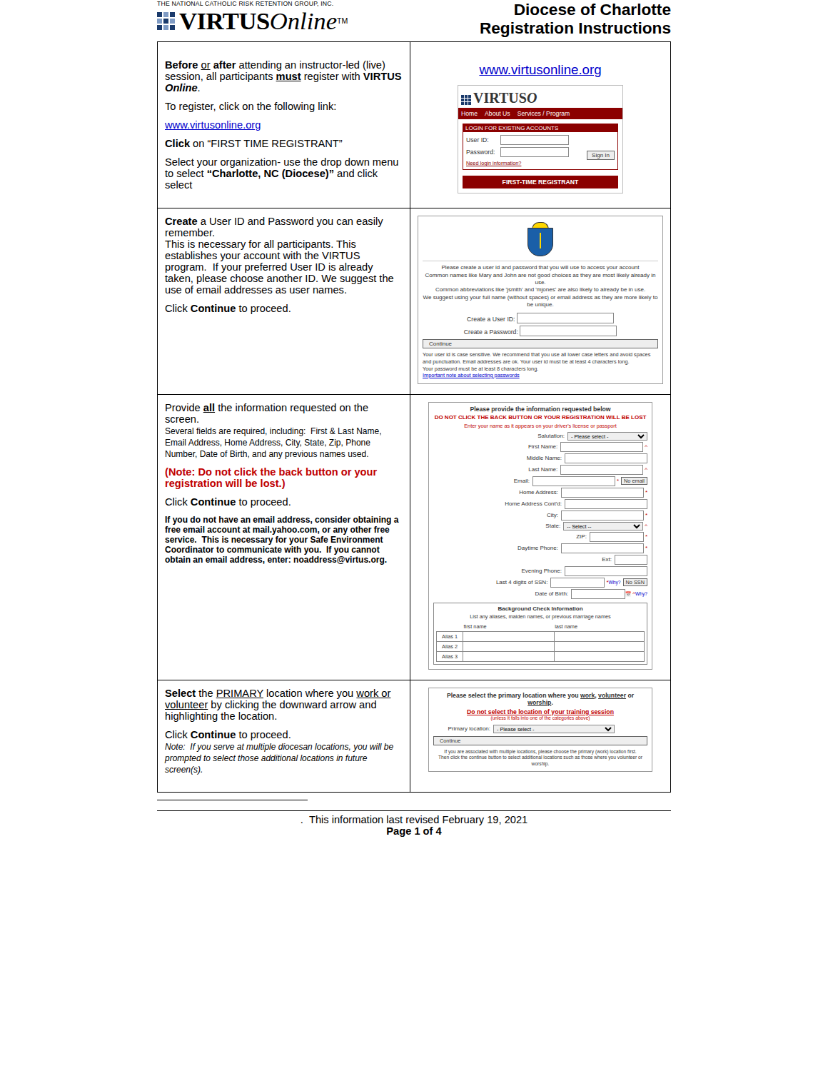THE NATIONAL CATHOLIC RISK RETENTION GROUP, INC.
VIRTUS Online TM
Diocese of Charlotte
Registration Instructions
| Before or after attending an instructor-led (live) session, all participants must register with VIRTUS Online . To register, click on the following link: www.virtusonline.org Click on “FIRST TIME REGISTRANT” Select your organization- use the drop down menu to select “Charlotte, NC (Diocese)” and click select | www.virtusonline.org VIRTUS O Home About Us Services / Program LOGIN FOR EXISTING ACCOUNTS User ID: Password: Need login information? Sign In FIRST-TIME REGISTRANT |
| Create a User ID and Password you can easily remember. This is necessary for all participants. This establishes your account with the VIRTUS program. If your preferred User ID is already taken, please choose another ID. We suggest the use of email addresses as user names. Click Continue to proceed. | Please create a user id and password that you will use to access your account Common names like Mary and John are not good choices as they are most likely already in use. Common abbreviations like 'jsmith' and 'mjones' are also likely to already be in use. We suggest using your full name (without spaces) or email address as they are more likely to be unique. Create a User ID: Create a Password: Continue Your user id is case sensitive. We recommend that you use all lower case letters and avoid spaces and punctuation. Email addresses are ok. Your user id must be at least 4 characters long. Your password must be at least 8 characters long. Important note about selecting passwords |
| Provide all the information requested on the screen. Several fields are required, including: First & Last Name, Email Address, Home Address, City, State, Zip, Phone Number, Date of Birth, and any previous names used. (Note: Do not click the back button or your registration will be lost.) Click Continue to proceed. If you do not have an email address, consider obtaining a free email account at mail.yahoo.com, or any other free service. This is necessary for your Safe Environment Coordinator to communicate with you. If you cannot obtain an email address, enter: noaddress@virtus.org. | Please provide the information requested below DO NOT CLICK THE BACK BUTTON OR YOUR REGISTRATION WILL BE LOST Enter your name as it appears on your driver's license or passport Salutation: - Please select - First Name: ^ Middle Name: Last Name: ^ Email: * No email Home Address: * Home Address Cont'd: City: * State: -- Select -- ^ ZIP: * Daytime Phone: * Ext: Evening Phone: Last 4 digits of SSN: * Why? No SSN Date of Birth: 📅 ^ Why? Background Check Information List any aliases, maiden names, or previous marriage names / / first name / last name / / Alias 1 / / / / Alias 2 / / / / Alias 3 / / / |
| Select the PRIMARY location where you work or volunteer by clicking the downward arrow and highlighting the location. Click Continue to proceed. Note: If you serve at multiple diocesan locations, you will be prompted to select those additional locations in future screen(s). | Please select the primary location where you work , volunteer or worship . Do not select the location of your training session (unless it falls into one of the categories above) Primary location: - Please select - Continue If you are associated with multiple locations, please choose the primary (work) location first. Then click the continue button to select additional locations such as those where you volunteer or worship. |
. This information last revised February 19, 2021
Page 1 of 4